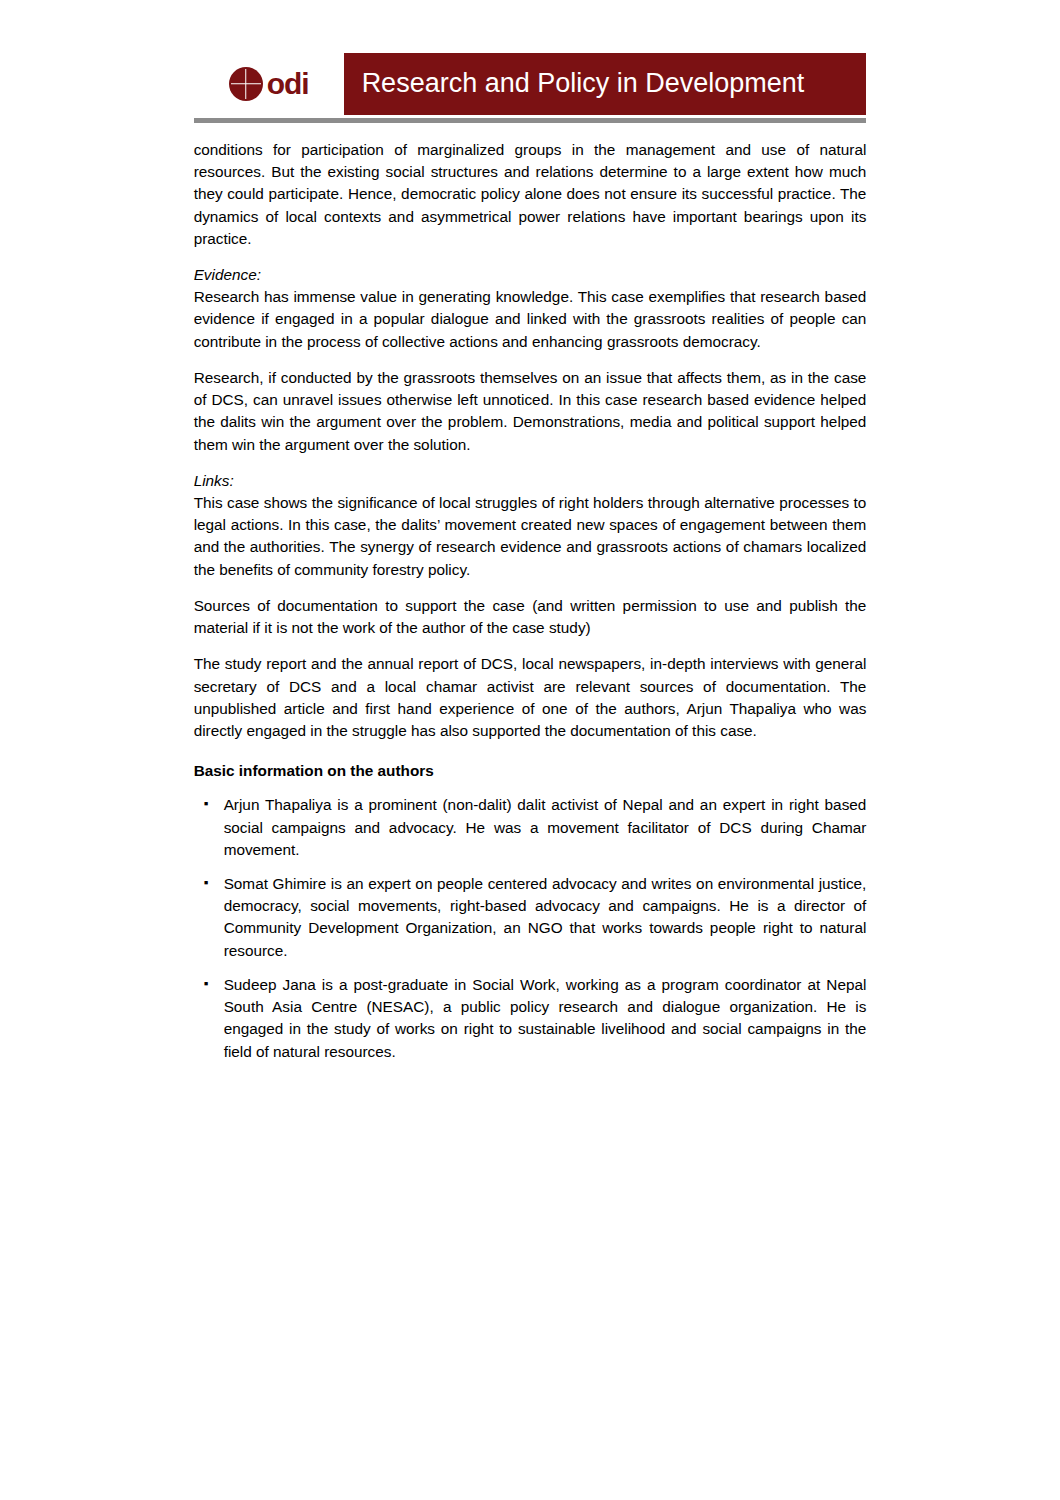odi
Research and Policy in Development
conditions for participation of marginalized groups in the management and use of natural resources. But the existing social structures and relations determine to a large extent how much they could participate. Hence, democratic policy alone does not ensure its successful practice. The dynamics of local contexts and asymmetrical power relations have important bearings upon its practice.
Evidence:
Research has immense value in generating knowledge. This case exemplifies that research based evidence if engaged in a popular dialogue and linked with the grassroots realities of people can contribute in the process of collective actions and enhancing grassroots democracy.
Research, if conducted by the grassroots themselves on an issue that affects them, as in the case of DCS, can unravel issues otherwise left unnoticed. In this case research based evidence helped the dalits win the argument over the problem. Demonstrations, media and political support helped them win the argument over the solution.
Links:
This case shows the significance of local struggles of right holders through alternative processes to legal actions. In this case, the dalits’ movement created new spaces of engagement between them and the authorities. The synergy of research evidence and grassroots actions of chamars localized the benefits of community forestry policy.
Sources of documentation to support the case (and written permission to use and publish the material if it is not the work of the author of the case study)
The study report and the annual report of DCS, local newspapers, in-depth interviews with general secretary of DCS and a local chamar activist are relevant sources of documentation. The unpublished article and first hand experience of one of the authors, Arjun Thapaliya who was directly engaged in the struggle has also supported the documentation of this case.
Basic information on the authors
Arjun Thapaliya is a prominent (non-dalit) dalit activist of Nepal and an expert in right based social campaigns and advocacy. He was a movement facilitator of DCS during Chamar movement.
Somat Ghimire is an expert on people centered advocacy and writes on environmental justice, democracy, social movements, right-based advocacy and campaigns. He is a director of Community Development Organization, an NGO that works towards people right to natural resource.
Sudeep Jana is a post-graduate in Social Work, working as a program coordinator at Nepal South Asia Centre (NESAC), a public policy research and dialogue organization. He is engaged in the study of works on right to sustainable livelihood and social campaigns in the field of natural resources.